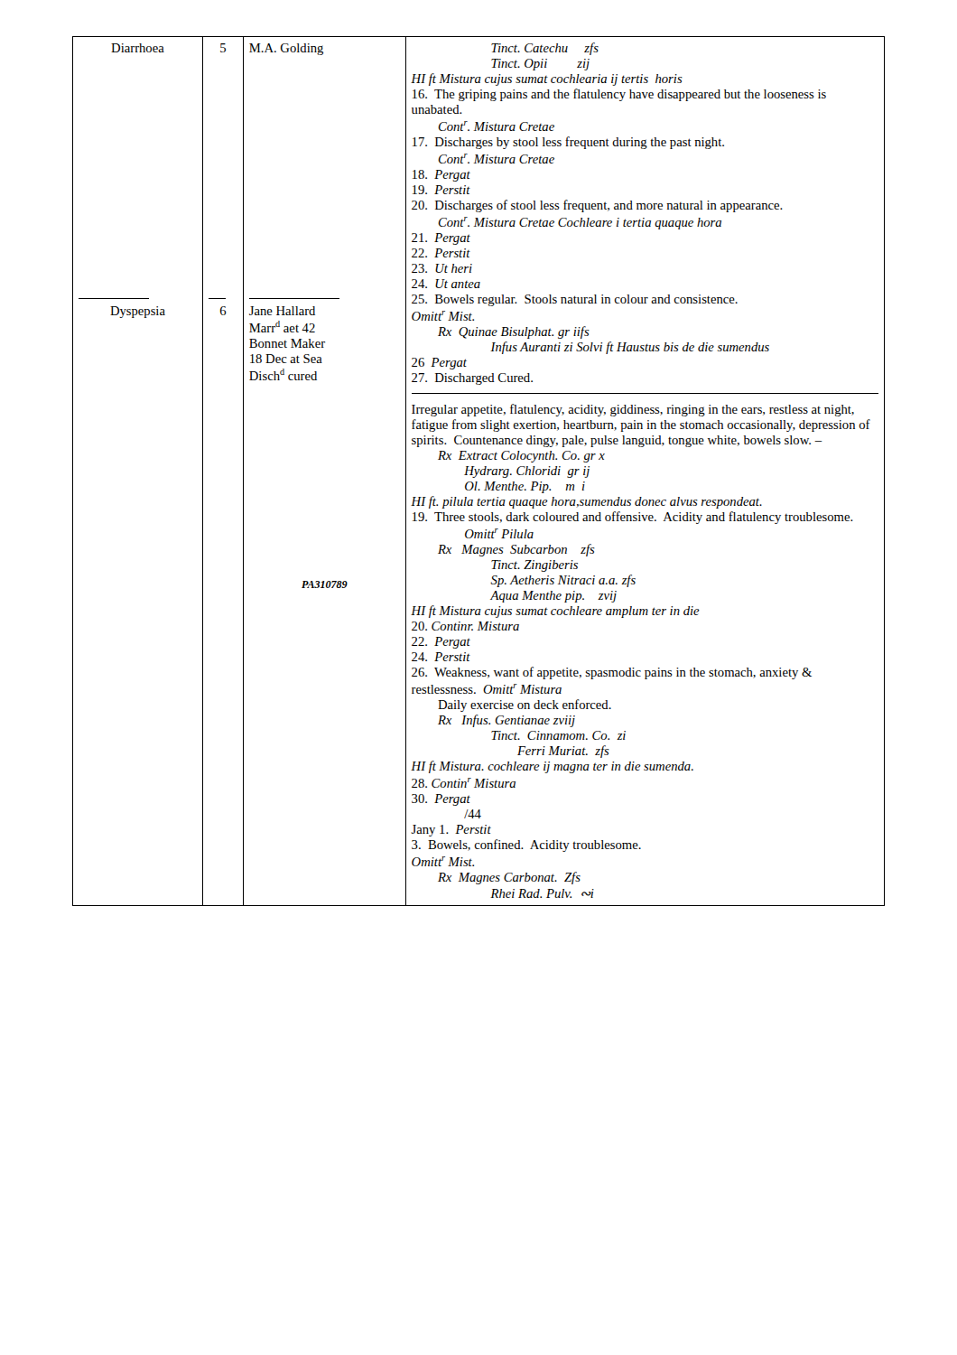| Diarrhoea Dyspepsia | 5 6 | M.A. Golding Jane Hallard Marr d aet 42 Bonnet Maker 18 Dec at Sea Disch d cured PA310789 | Tinct. Catechu zfs Tinct. Opii zij HI ft Mistura cujus sumat cochlearia ij tertis horis 16. The griping pains and the flatulency have disappeared but the looseness is unabated. Cont r . Mistura Cretae 17. Discharges by stool less frequent during the past night. Cont r . Mistura Cretae 18. Pergat 19. Perstit 20. Discharges of stool less frequent, and more natural in appearance. Cont r . Mistura Cretae Cochleare i tertia quaque hora 21. Pergat 22. Perstit 23. Ut heri 24. Ut antea 25. Bowels regular. Stools natural in colour and consistence. Omitt r Mist. Rx Quinae Bisulphat. gr iifs Infus Auranti zi Solvi ft Haustus bis de die sumendus 26 Pergat 27. Discharged Cured. Irregular appetite, flatulency, acidity, giddiness, ringing in the ears, restless at night, fatigue from slight exertion, heartburn, pain in the stomach occasionally, depression of spirits. Countenance dingy, pale, pulse languid, tongue white, bowels slow. – Rx Extract Colocynth. Co. gr x Hydrarg. Chloridi gr ij Ol. Menthe. Pip. m i HI ft. pilula tertia quaque hora,sumendus donec alvus respondeat. 19. Three stools, dark coloured and offensive. Acidity and flatulency troublesome. Omitt r Pilula Rx Magnes Subcarbon zfs Tinct. Zingiberis Sp. Aetheris Nitraci a.a. zfs Aqua Menthe pip. zvij HI ft Mistura cujus sumat cochleare amplum ter in die 20. Continr. Mistura 22. Pergat 24. Perstit 26. Weakness, want of appetite, spasmodic pains in the stomach, anxiety & restlessness. Omitt r Mistura Daily exercise on deck enforced. Rx Infus. Gentianae zviij Tinct. Cinnamom. Co. zi Ferri Muriat. zfs HI ft Mistura. cochleare ij magna ter in die sumenda. 28. Contin r Mistura 30. Pergat /44 Jany 1. Perstit 3. Bowels, confined. Acidity troublesome. Omitt r Mist. Rx Magnes Carbonat. Zfs Rhei Rad. Pulv. ∾i |